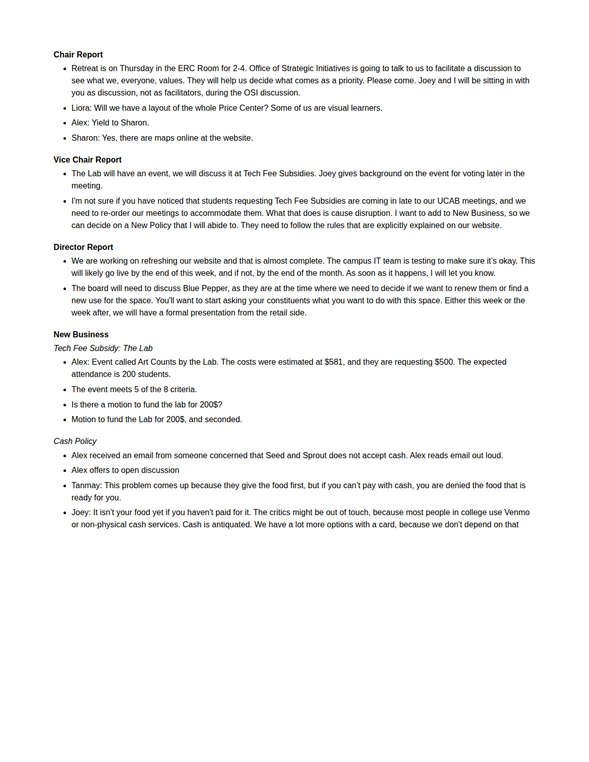Chair Report
Retreat is on Thursday in the ERC Room for 2-4. Office of Strategic Initiatives is going to talk to us to facilitate a discussion to see what we, everyone, values. They will help us decide what comes as a priority. Please come. Joey and I will be sitting in with you as discussion, not as facilitators, during the OSI discussion.
Liora: Will we have a layout of the whole Price Center? Some of us are visual learners.
Alex: Yield to Sharon.
Sharon: Yes, there are maps online at the website.
Vice Chair Report
The Lab will have an event, we will discuss it at Tech Fee Subsidies. Joey gives background on the event for voting later in the meeting.
I'm not sure if you have noticed that students requesting Tech Fee Subsidies are coming in late to our UCAB meetings, and we need to re-order our meetings to accommodate them. What that does is cause disruption. I want to add to New Business, so we can decide on a New Policy that I will abide to. They need to follow the rules that are explicitly explained on our website.
Director Report
We are working on refreshing our website and that is almost complete. The campus IT team is testing to make sure it’s okay. This will likely go live by the end of this week, and if not, by the end of the month. As soon as it happens, I will let you know.
The board will need to discuss Blue Pepper, as they are at the time where we need to decide if we want to renew them or find a new use for the space. You'll want to start asking your constituents what you want to do with this space. Either this week or the week after, we will have a formal presentation from the retail side.
New Business
Tech Fee Subsidy: The Lab
Alex: Event called Art Counts by the Lab. The costs were estimated at $581, and they are requesting $500. The expected attendance is 200 students.
The event meets 5 of the 8 criteria.
Is there a motion to fund the lab for 200$?
Motion to fund the Lab for 200$, and seconded.
Cash Policy
Alex received an email from someone concerned that Seed and Sprout does not accept cash. Alex reads email out loud.
Alex offers to open discussion
Tanmay: This problem comes up because they give the food first, but if you can’t pay with cash, you are denied the food that is ready for you.
Joey: It isn't your food yet if you haven't paid for it. The critics might be out of touch, because most people in college use Venmo or non-physical cash services. Cash is antiquated. We have a lot more options with a card, because we don't depend on that